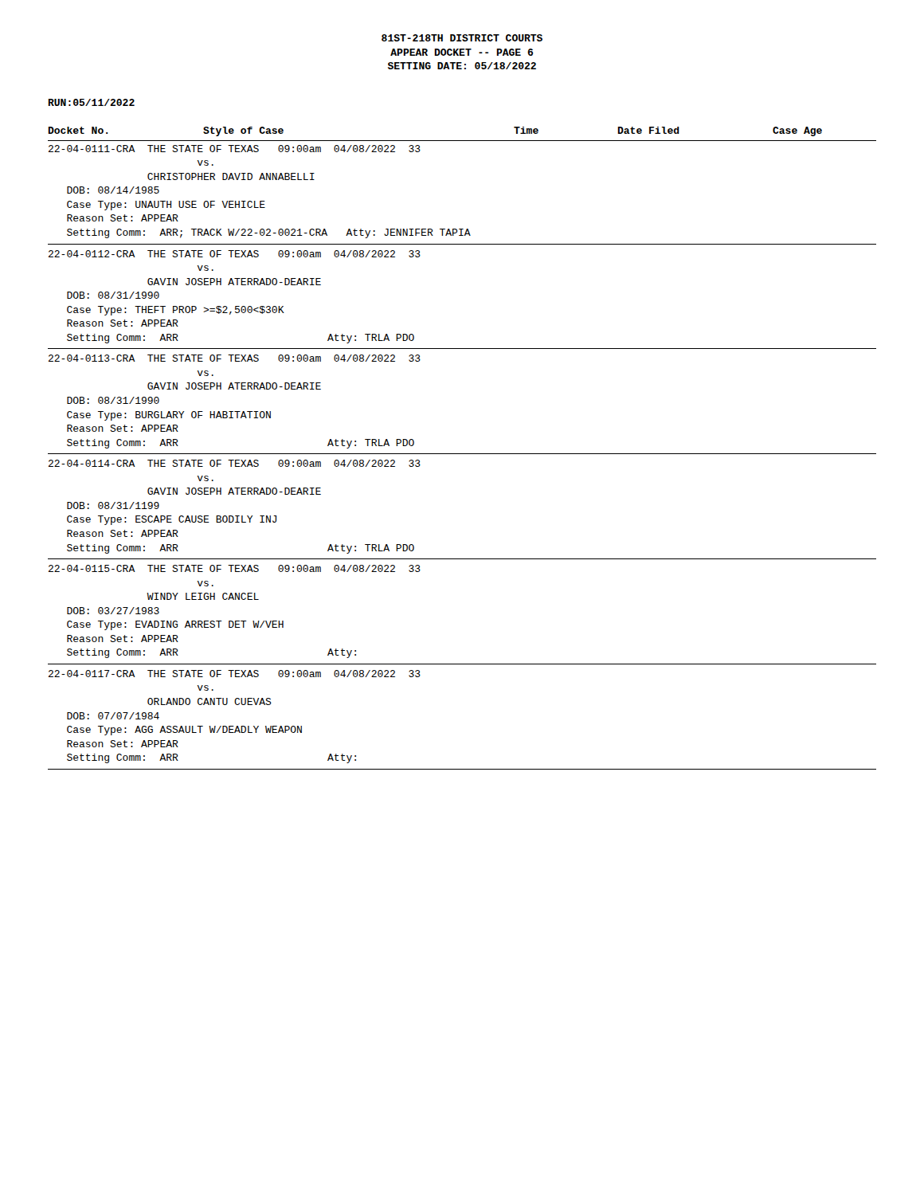81ST-218TH DISTRICT COURTS
APPEAR DOCKET -- PAGE 6
SETTING DATE: 05/18/2022
RUN:05/11/2022
| Docket No. | Style of Case | Time | Date Filed | Case Age |
| --- | --- | --- | --- | --- |
22-04-0111-CRA THE STATE OF TEXAS 09:00am 04/08/2022 33
vs.
CHRISTOPHER DAVID ANNABELLI
DOB: 08/14/1985
Case Type: UNAUTH USE OF VEHICLE
Reason Set: APPEAR
Setting Comm: ARR; TRACK W/22-02-0021-CRA Atty: JENNIFER TAPIA
22-04-0112-CRA THE STATE OF TEXAS 09:00am 04/08/2022 33
vs.
GAVIN JOSEPH ATERRADO-DEARIE
DOB: 08/31/1990
Case Type: THEFT PROP >=$2,500<$30K
Reason Set: APPEAR
Setting Comm: ARR Atty: TRLA PDO
22-04-0113-CRA THE STATE OF TEXAS 09:00am 04/08/2022 33
vs.
GAVIN JOSEPH ATERRADO-DEARIE
DOB: 08/31/1990
Case Type: BURGLARY OF HABITATION
Reason Set: APPEAR
Setting Comm: ARR Atty: TRLA PDO
22-04-0114-CRA THE STATE OF TEXAS 09:00am 04/08/2022 33
vs.
GAVIN JOSEPH ATERRADO-DEARIE
DOB: 08/31/1199
Case Type: ESCAPE CAUSE BODILY INJ
Reason Set: APPEAR
Setting Comm: ARR Atty: TRLA PDO
22-04-0115-CRA THE STATE OF TEXAS 09:00am 04/08/2022 33
vs.
WINDY LEIGH CANCEL
DOB: 03/27/1983
Case Type: EVADING ARREST DET W/VEH
Reason Set: APPEAR
Setting Comm: ARR Atty:
22-04-0117-CRA THE STATE OF TEXAS 09:00am 04/08/2022 33
vs.
ORLANDO CANTU CUEVAS
DOB: 07/07/1984
Case Type: AGG ASSAULT W/DEADLY WEAPON
Reason Set: APPEAR
Setting Comm: ARR Atty: